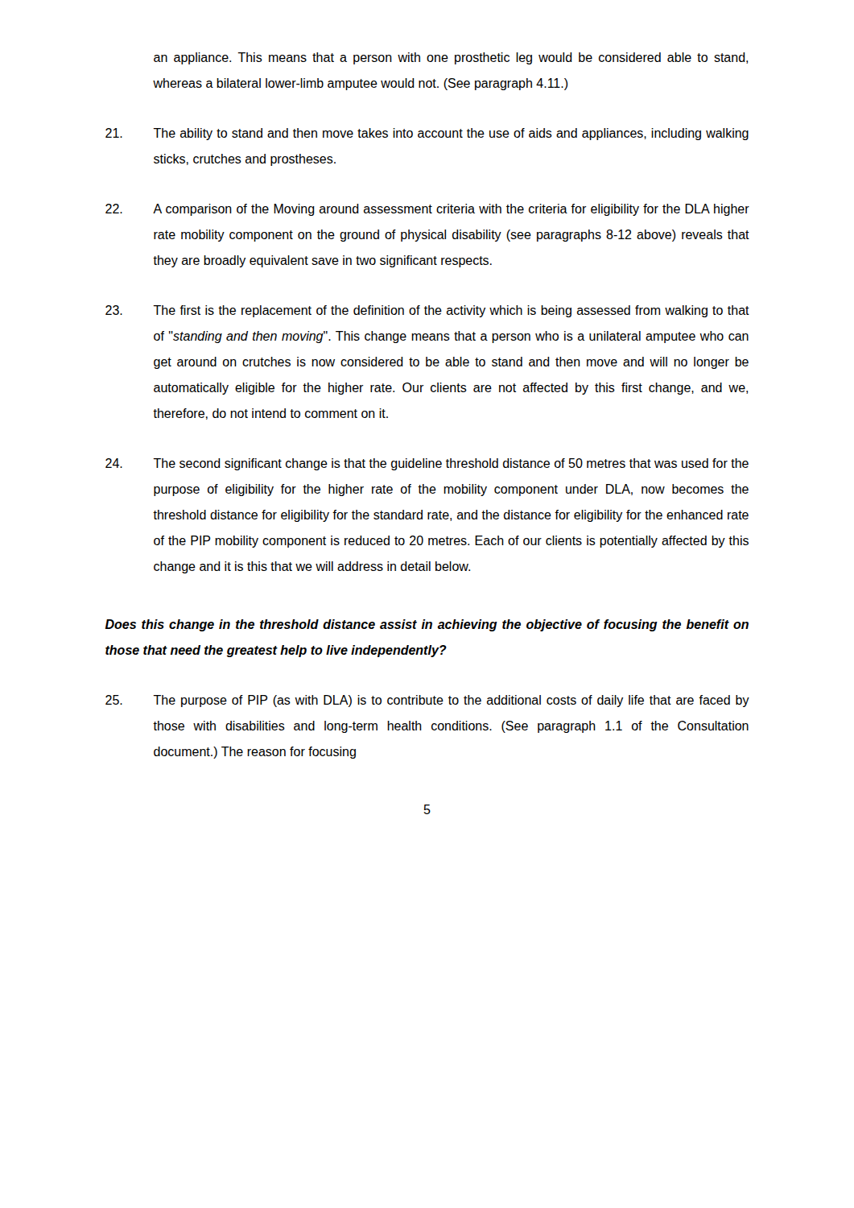an appliance. This means that a person with one prosthetic leg would be considered able to stand, whereas a bilateral lower-limb amputee would not. (See paragraph 4.11.)
The ability to stand and then move takes into account the use of aids and appliances, including walking sticks, crutches and prostheses.
A comparison of the Moving around assessment criteria with the criteria for eligibility for the DLA higher rate mobility component on the ground of physical disability (see paragraphs 8-12 above) reveals that they are broadly equivalent save in two significant respects.
The first is the replacement of the definition of the activity which is being assessed from walking to that of "standing and then moving". This change means that a person who is a unilateral amputee who can get around on crutches is now considered to be able to stand and then move and will no longer be automatically eligible for the higher rate. Our clients are not affected by this first change, and we, therefore, do not intend to comment on it.
The second significant change is that the guideline threshold distance of 50 metres that was used for the purpose of eligibility for the higher rate of the mobility component under DLA, now becomes the threshold distance for eligibility for the standard rate, and the distance for eligibility for the enhanced rate of the PIP mobility component is reduced to 20 metres. Each of our clients is potentially affected by this change and it is this that we will address in detail below.
Does this change in the threshold distance assist in achieving the objective of focusing the benefit on those that need the greatest help to live independently?
The purpose of PIP (as with DLA) is to contribute to the additional costs of daily life that are faced by those with disabilities and long-term health conditions. (See paragraph 1.1 of the Consultation document.) The reason for focusing
5